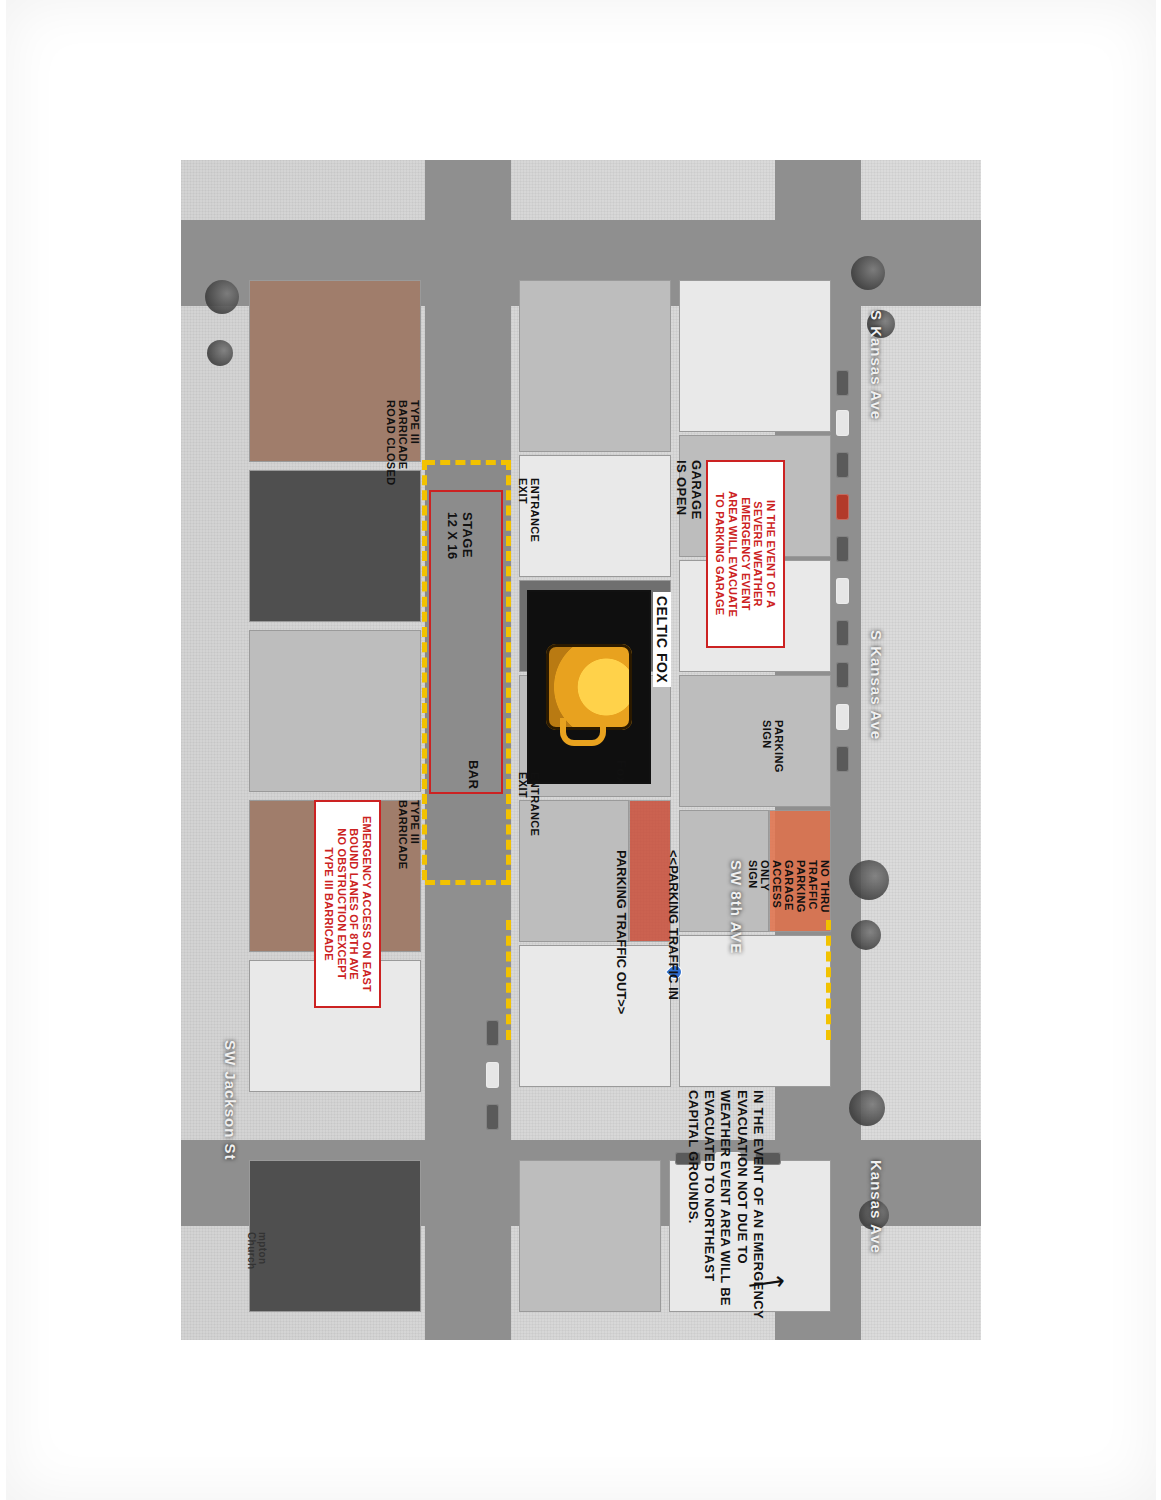CELTIC FOX
Fox
S Kansas Ave
S Kansas Ave
Kansas Ave
SW 8th AVE
SW Jackson St
PARKING
GARAGE
IS OPEN
PARKING
SIGN
<<PARKING TRAFFIC IN
PARKING TRAFFIC OUT>>
NO THRU
TRAFFIC
PARKING
GARAGE
ACCESS
ONLY
SIGN
ENTRANCE
EXIT
ENTRANCE
EXIT
BAR
STAGE
12 X 16
TYPE III
BARRICADE
TYPE III
BARRICADE
ROAD CLOSED
IN THE EVENT OF A
SEVERE WEATHER
EMERGENCY EVENT
AREA WILL EVACUATE
TO PARKING GARAGE
EMERGENCY ACCESS ON EAST
BOUND LANES OF 8TH AVE
NO OBSTRUCTION EXCEPT
TYPE III BARRICADE
IN THE EVENT OF AN EMERGENCY
EVACUATION NOT DUE TO
WEATHER EVENT AREA WILL BE
EVACUATED TO NORTHEAST
CAPITAL GROUNDS.
⟶
mpton
Church